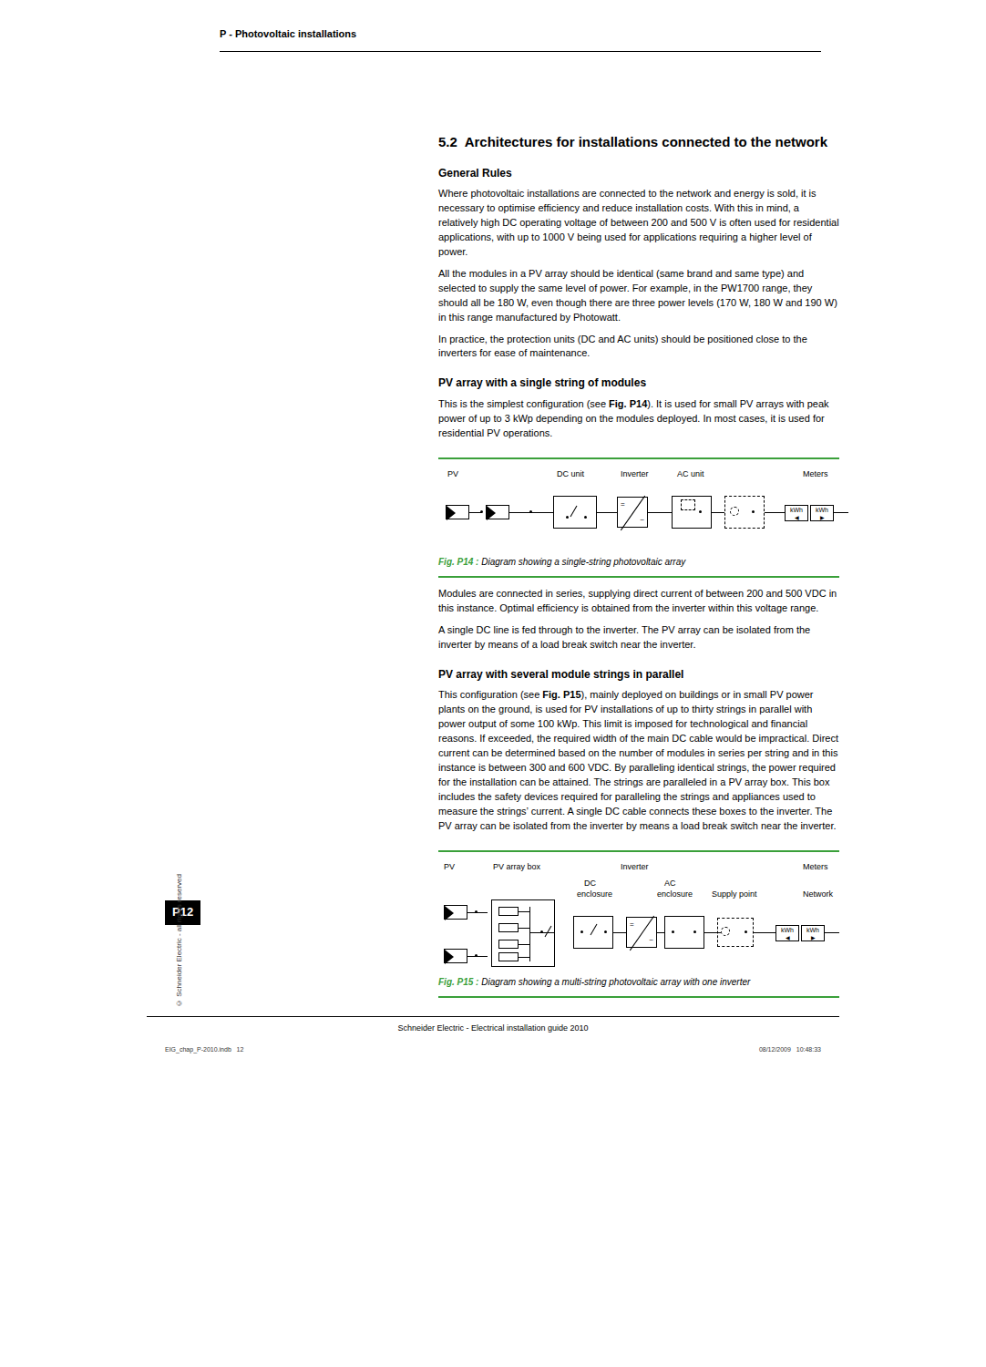P - Photovoltaic installations
5.2 Architectures for installations connected to the network
General Rules
Where photovoltaic installations are connected to the network and energy is sold, it is necessary to optimise efficiency and reduce installation costs. With this in mind, a relatively high DC operating voltage of between 200 and 500 V is often used for residential applications, with up to 1000 V being used for applications requiring a higher level of power.
All the modules in a PV array should be identical (same brand and same type) and selected to supply the same level of power. For example, in the PW1700 range, they should all be 180 W, even though there are three power levels (170 W, 180 W and 190 W) in this range manufactured by Photowatt.
In practice, the protection units (DC and AC units) should be positioned close to the inverters for ease of maintenance.
PV array with a single string of modules
This is the simplest configuration (see Fig. P14). It is used for small PV arrays with peak power of up to 3 kWp depending on the modules deployed. In most cases, it is used for residential PV operations.
PV DC unit Inverter AC unit Meters
= ~
kWh
kWh
Fig. P14 : Diagram showing a single-string photovoltaic array
Modules are connected in series, supplying direct current of between 200 and 500 VDC in this instance. Optimal efficiency is obtained from the inverter within this voltage range.
A single DC line is fed through to the inverter. The PV array can be isolated from the inverter by means of a load break switch near the inverter.
PV array with several module strings in parallel
This configuration (see Fig. P15), mainly deployed on buildings or in small PV power plants on the ground, is used for PV installations of up to thirty strings in parallel with power output of some 100 kWp. This limit is imposed for technological and financial reasons. If exceeded, the required width of the main DC cable would be impractical. Direct current can be determined based on the number of modules in series per string and in this instance is between 300 and 600 VDC. By paralleling identical strings, the power required for the installation can be attained. The strings are paralleled in a PV array box. This box includes the safety devices required for paralleling the strings and appliances used to measure the strings’ current. A single DC cable connects these boxes to the inverter. The PV array can be isolated from the inverter by means a load break switch near the inverter.
PV PV array box Inverter Meters DC enclosure AC enclosure Supply point Network
= ~
kWh
kWh
Fig. P15 : Diagram showing a multi-string photovoltaic array with one inverter
P12
© Schneider Electric - all rights reserved
Schneider Electric - Electrical installation guide 2010
EIG_chap_P-2010.indb 12
08/12/2009 10:48:33